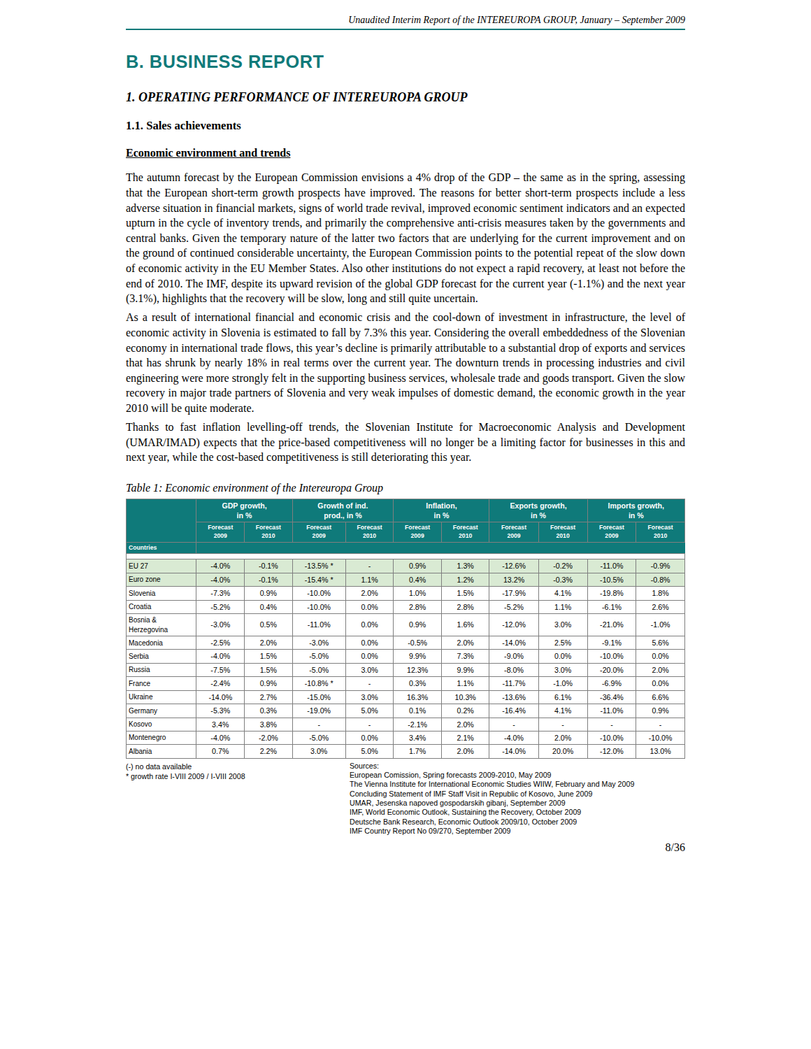Unaudited Interim Report of the INTEREUROPA GROUP, January – September 2009
B. BUSINESS REPORT
1. OPERATING PERFORMANCE OF INTEREUROPA GROUP
1.1. Sales achievements
Economic environment and trends
The autumn forecast by the European Commission envisions a 4% drop of the GDP – the same as in the spring, assessing that the European short-term growth prospects have improved. The reasons for better short-term prospects include a less adverse situation in financial markets, signs of world trade revival, improved economic sentiment indicators and an expected upturn in the cycle of inventory trends, and primarily the comprehensive anti-crisis measures taken by the governments and central banks. Given the temporary nature of the latter two factors that are underlying for the current improvement and on the ground of continued considerable uncertainty, the European Commission points to the potential repeat of the slow down of economic activity in the EU Member States. Also other institutions do not expect a rapid recovery, at least not before the end of 2010. The IMF, despite its upward revision of the global GDP forecast for the current year (-1.1%) and the next year (3.1%), highlights that the recovery will be slow, long and still quite uncertain.
As a result of international financial and economic crisis and the cool-down of investment in infrastructure, the level of economic activity in Slovenia is estimated to fall by 7.3% this year. Considering the overall embeddedness of the Slovenian economy in international trade flows, this year’s decline is primarily attributable to a substantial drop of exports and services that has shrunk by nearly 18% in real terms over the current year. The downturn trends in processing industries and civil engineering were more strongly felt in the supporting business services, wholesale trade and goods transport. Given the slow recovery in major trade partners of Slovenia and very weak impulses of domestic demand, the economic growth in the year 2010 will be quite moderate.
Thanks to fast inflation levelling-off trends, the Slovenian Institute for Macroeconomic Analysis and Development (UMAR/IMAD) expects that the price-based competitiveness will no longer be a limiting factor for businesses in this and next year, while the cost-based competitiveness is still deteriorating this year.
Table 1: Economic environment of the Intereuropa Group
| | GDP growth, in % | Growth of ind. prod., in % | Inflation, in % | Exports growth, in % | Imports growth, in % |
| --- | --- | --- | --- | --- | --- |
| Forecast 2009 | Forecast 2010 | Forecast 2009 | Forecast 2010 | Forecast 2009 | Forecast 2010 | Forecast 2009 | Forecast 2010 | Forecast 2009 | Forecast 2010 |
| Countries | |
| EU 27 | -4.0% | -0.1% | -13.5% * | - | 0.9% | 1.3% | -12.6% | -0.2% | -11.0% | -0.9% |
| Euro zone | -4.0% | -0.1% | -15.4% * | 1.1% | 0.4% | 1.2% | 13.2% | -0.3% | -10.5% | -0.8% |
| Slovenia | -7.3% | 0.9% | -10.0% | 2.0% | 1.0% | 1.5% | -17.9% | 4.1% | -19.8% | 1.8% |
| Croatia | -5.2% | 0.4% | -10.0% | 0.0% | 2.8% | 2.8% | -5.2% | 1.1% | -6.1% | 2.6% |
| Bosnia & Herzegovina | -3.0% | 0.5% | -11.0% | 0.0% | 0.9% | 1.6% | -12.0% | 3.0% | -21.0% | -1.0% |
| Macedonia | -2.5% | 2.0% | -3.0% | 0.0% | -0.5% | 2.0% | -14.0% | 2.5% | -9.1% | 5.6% |
| Serbia | -4.0% | 1.5% | -5.0% | 0.0% | 9.9% | 7.3% | -9.0% | 0.0% | -10.0% | 0.0% |
| Russia | -7.5% | 1.5% | -5.0% | 3.0% | 12.3% | 9.9% | -8.0% | 3.0% | -20.0% | 2.0% |
| France | -2.4% | 0.9% | -10.8% * | - | 0.3% | 1.1% | -11.7% | -1.0% | -6.9% | 0.0% |
| Ukraine | -14.0% | 2.7% | -15.0% | 3.0% | 16.3% | 10.3% | -13.6% | 6.1% | -36.4% | 6.6% |
| Germany | -5.3% | 0.3% | -19.0% | 5.0% | 0.1% | 0.2% | -16.4% | 4.1% | -11.0% | 0.9% |
| Kosovo | 3.4% | 3.8% | - | - | -2.1% | 2.0% | - | - | - | - |
| Montenegro | -4.0% | -2.0% | -5.0% | 0.0% | 3.4% | 2.1% | -4.0% | 2.0% | -10.0% | -10.0% |
| Albania | 0.7% | 2.2% | 3.0% | 5.0% | 1.7% | 2.0% | -14.0% | 20.0% | -12.0% | 13.0% |
(-) no data available
* growth rate I-VIII 2009 / I-VIII 2008
Sources:
European Comission, Spring forecasts 2009-2010, May 2009
The Vienna Institute for International Economic Studies WIIW, February and May 2009
Concluding Statement of IMF Staff Visit in Republic of Kosovo, June 2009
UMAR, Jesenska napoved gospodarskih gibanj, September 2009
IMF, World Economic Outlook, Sustaining the Recovery, October 2009
Deutsche Bank Research, Economic Outlook 2009/10, October 2009
IMF Country Report No 09/270, September 2009
8/36